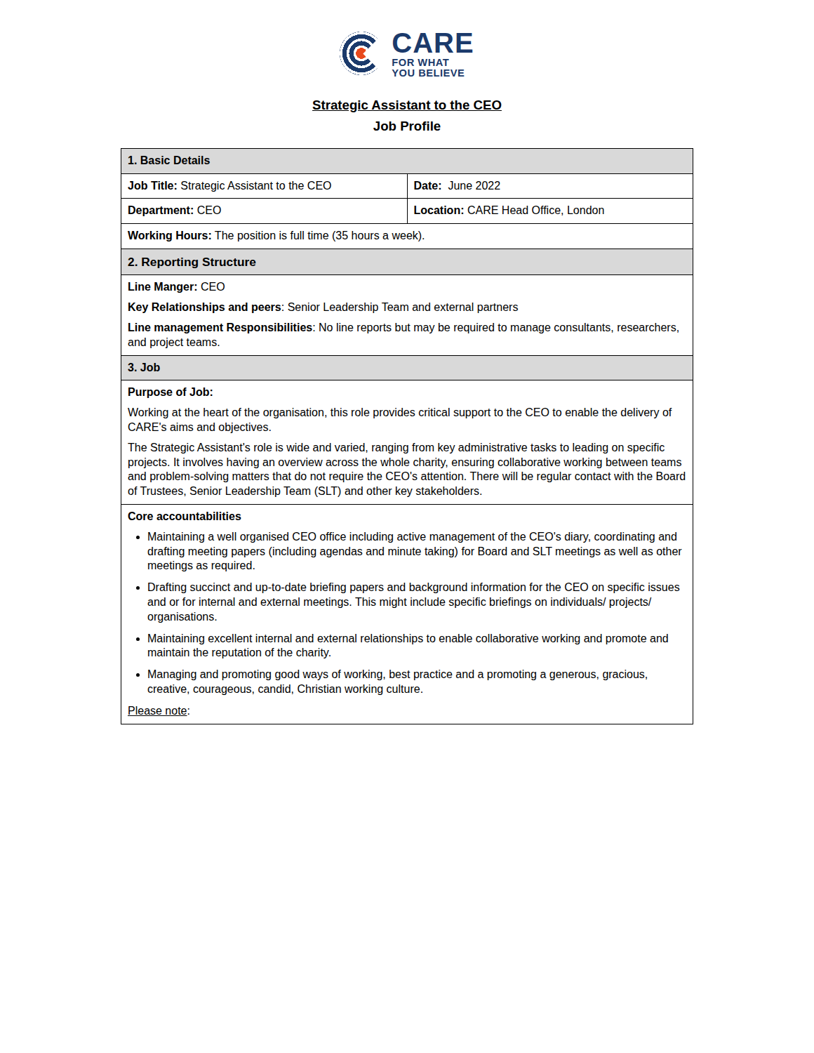CARE
FOR WHAT
YOU BELIEVE
Strategic Assistant to the CEO
Job Profile
| 1. Basic Details |
| Job Title: Strategic Assistant to the CEO | Date: June 2022 |
| Department: CEO | Location: CARE Head Office, London |
| Working Hours: The position is full time (35 hours a week). |
| 2. Reporting Structure |
| Line Manger: CEO Key Relationships and peers : Senior Leadership Team and external partners Line management Responsibilities : No line reports but may be required to manage consultants, researchers, and project teams. |
| 3. Job |
| Purpose of Job: Working at the heart of the organisation, this role provides critical support to the CEO to enable the delivery of CARE's aims and objectives. The Strategic Assistant's role is wide and varied, ranging from key administrative tasks to leading on specific projects. It involves having an overview across the whole charity, ensuring collaborative working between teams and problem-solving matters that do not require the CEO's attention. There will be regular contact with the Board of Trustees, Senior Leadership Team (SLT) and other key stakeholders. |
| Core accountabilities Maintaining a well organised CEO office including active management of the CEO's diary, coordinating and drafting meeting papers (including agendas and minute taking) for Board and SLT meetings as well as other meetings as required. Drafting succinct and up-to-date briefing papers and background information for the CEO on specific issues and or for internal and external meetings. This might include specific briefings on individuals/ projects/ organisations. Maintaining excellent internal and external relationships to enable collaborative working and promote and maintain the reputation of the charity. Managing and promoting good ways of working, best practice and a promoting a generous, gracious, creative, courageous, candid, Christian working culture. Please note : |